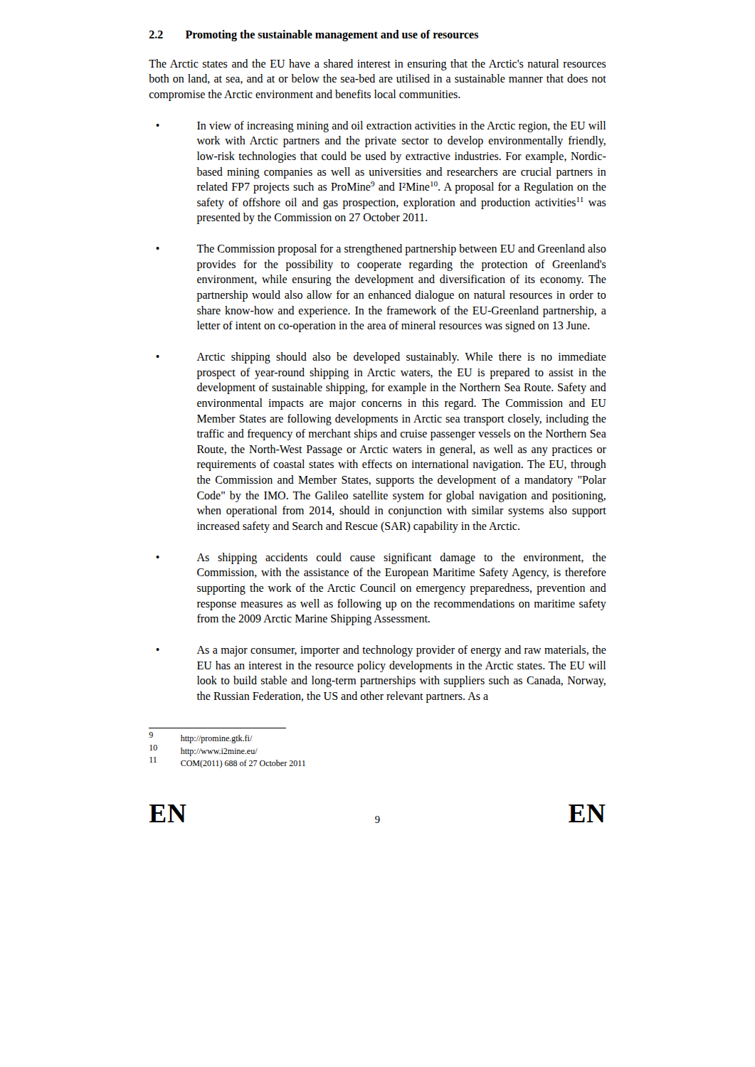2.2 Promoting the sustainable management and use of resources
The Arctic states and the EU have a shared interest in ensuring that the Arctic's natural resources both on land, at sea, and at or below the sea-bed are utilised in a sustainable manner that does not compromise the Arctic environment and benefits local communities.
In view of increasing mining and oil extraction activities in the Arctic region, the EU will work with Arctic partners and the private sector to develop environmentally friendly, low-risk technologies that could be used by extractive industries. For example, Nordic-based mining companies as well as universities and researchers are crucial partners in related FP7 projects such as ProMine9 and I²Mine10. A proposal for a Regulation on the safety of offshore oil and gas prospection, exploration and production activities11 was presented by the Commission on 27 October 2011.
The Commission proposal for a strengthened partnership between EU and Greenland also provides for the possibility to cooperate regarding the protection of Greenland's environment, while ensuring the development and diversification of its economy. The partnership would also allow for an enhanced dialogue on natural resources in order to share know-how and experience. In the framework of the EU-Greenland partnership, a letter of intent on co-operation in the area of mineral resources was signed on 13 June.
Arctic shipping should also be developed sustainably. While there is no immediate prospect of year-round shipping in Arctic waters, the EU is prepared to assist in the development of sustainable shipping, for example in the Northern Sea Route. Safety and environmental impacts are major concerns in this regard. The Commission and EU Member States are following developments in Arctic sea transport closely, including the traffic and frequency of merchant ships and cruise passenger vessels on the Northern Sea Route, the North-West Passage or Arctic waters in general, as well as any practices or requirements of coastal states with effects on international navigation. The EU, through the Commission and Member States, supports the development of a mandatory "Polar Code" by the IMO. The Galileo satellite system for global navigation and positioning, when operational from 2014, should in conjunction with similar systems also support increased safety and Search and Rescue (SAR) capability in the Arctic.
As shipping accidents could cause significant damage to the environment, the Commission, with the assistance of the European Maritime Safety Agency, is therefore supporting the work of the Arctic Council on emergency preparedness, prevention and response measures as well as following up on the recommendations on maritime safety from the 2009 Arctic Marine Shipping Assessment.
As a major consumer, importer and technology provider of energy and raw materials, the EU has an interest in the resource policy developments in the Arctic states. The EU will look to build stable and long-term partnerships with suppliers such as Canada, Norway, the Russian Federation, the US and other relevant partners. As a
| 9 | http://promine.gtk.fi/ |
| 10 | http://www.i2mine.eu/ |
| 11 | COM(2011) 688 of 27 October 2011 |
EN
9
EN